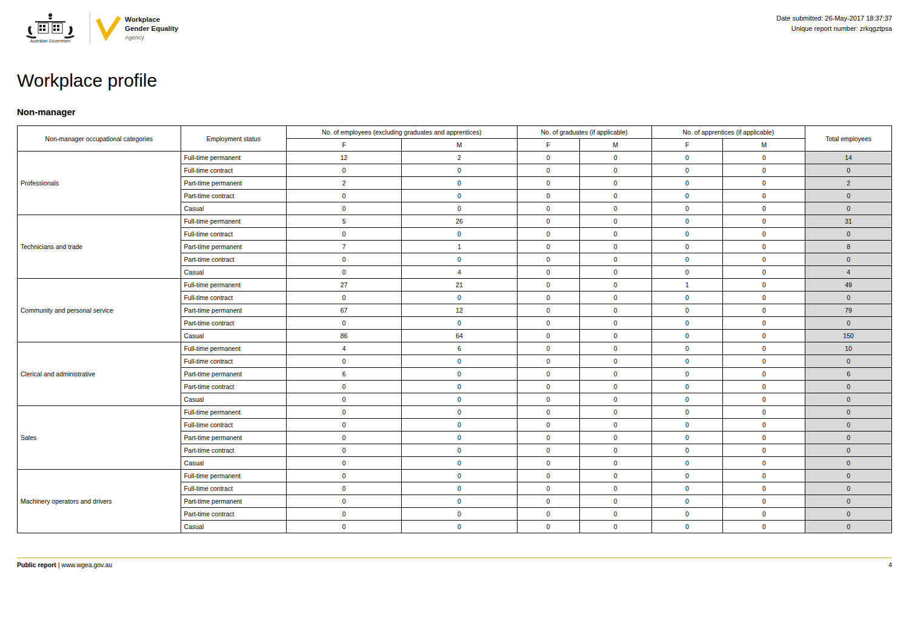Australian Government
Workplace
Gender Equality
Agency
Date submitted: 26-May-2017 18:37:37
Unique report number: zrkqgztpsa
Workplace profile
Non-manager
| Non-manager occupational categories | Employment status | No. of employees (excluding graduates and apprentices) | No. of graduates (if applicable) | No. of apprentices (if applicable) | Total employees |
| --- | --- | --- | --- | --- | --- |
| F | M | F | M | F | M |
| Professionals | Full-time permanent | 12 | 2 | 0 | 0 | 0 | 0 | 14 |
| Full-time contract | 0 | 0 | 0 | 0 | 0 | 0 | 0 |
| Part-time permanent | 2 | 0 | 0 | 0 | 0 | 0 | 2 |
| Part-time contract | 0 | 0 | 0 | 0 | 0 | 0 | 0 |
| Casual | 0 | 0 | 0 | 0 | 0 | 0 | 0 |
| Technicians and trade | Full-time permanent | 5 | 26 | 0 | 0 | 0 | 0 | 31 |
| Full-time contract | 0 | 0 | 0 | 0 | 0 | 0 | 0 |
| Part-time permanent | 7 | 1 | 0 | 0 | 0 | 0 | 8 |
| Part-time contract | 0 | 0 | 0 | 0 | 0 | 0 | 0 |
| Casual | 0 | 4 | 0 | 0 | 0 | 0 | 4 |
| Community and personal service | Full-time permanent | 27 | 21 | 0 | 0 | 1 | 0 | 49 |
| Full-time contract | 0 | 0 | 0 | 0 | 0 | 0 | 0 |
| Part-time permanent | 67 | 12 | 0 | 0 | 0 | 0 | 79 |
| Part-time contract | 0 | 0 | 0 | 0 | 0 | 0 | 0 |
| Casual | 86 | 64 | 0 | 0 | 0 | 0 | 150 |
| Clerical and administrative | Full-time permanent | 4 | 6 | 0 | 0 | 0 | 0 | 10 |
| Full-time contract | 0 | 0 | 0 | 0 | 0 | 0 | 0 |
| Part-time permanent | 6 | 0 | 0 | 0 | 0 | 0 | 6 |
| Part-time contract | 0 | 0 | 0 | 0 | 0 | 0 | 0 |
| Casual | 0 | 0 | 0 | 0 | 0 | 0 | 0 |
| Sales | Full-time permanent | 0 | 0 | 0 | 0 | 0 | 0 | 0 |
| Full-time contract | 0 | 0 | 0 | 0 | 0 | 0 | 0 |
| Part-time permanent | 0 | 0 | 0 | 0 | 0 | 0 | 0 |
| Part-time contract | 0 | 0 | 0 | 0 | 0 | 0 | 0 |
| Casual | 0 | 0 | 0 | 0 | 0 | 0 | 0 |
| Machinery operators and drivers | Full-time permanent | 0 | 0 | 0 | 0 | 0 | 0 | 0 |
| Full-time contract | 0 | 0 | 0 | 0 | 0 | 0 | 0 |
| Part-time permanent | 0 | 0 | 0 | 0 | 0 | 0 | 0 |
| Part-time contract | 0 | 0 | 0 | 0 | 0 | 0 | 0 |
| Casual | 0 | 0 | 0 | 0 | 0 | 0 | 0 |
Public report | www.wgea.gov.au
4